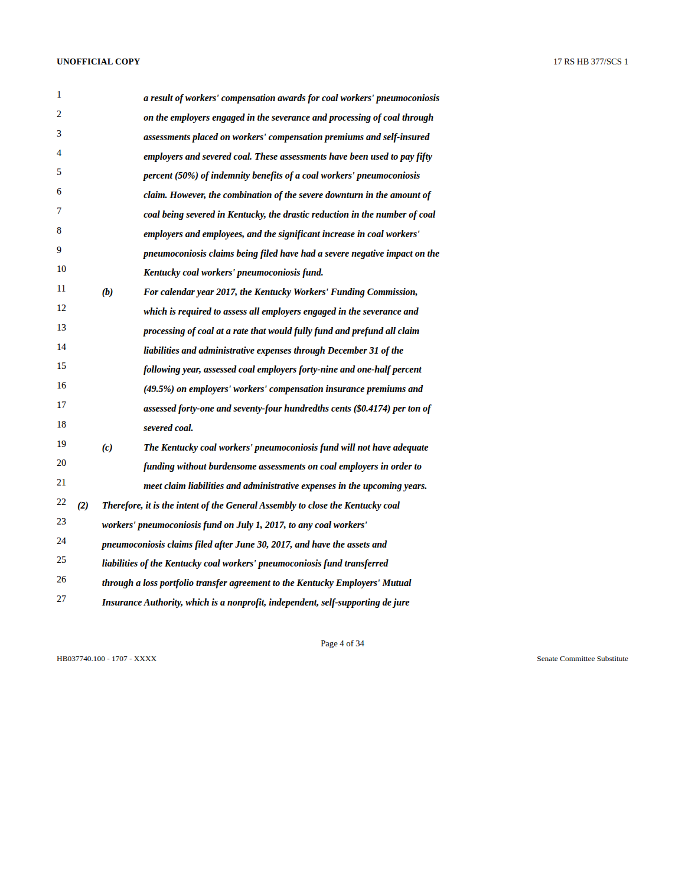UNOFFICIAL COPY
17 RS HB 377/SCS 1
| 1 | | | | a result of workers' compensation awards for coal workers' pneumoconiosis |
| 2 | | | | on the employers engaged in the severance and processing of coal through |
| 3 | | | | assessments placed on workers' compensation premiums and self-insured |
| 4 | | | | employers and severed coal. These assessments have been used to pay fifty |
| 5 | | | | percent (50%) of indemnity benefits of a coal workers' pneumoconiosis |
| 6 | | | | claim. However, the combination of the severe downturn in the amount of |
| 7 | | | | coal being severed in Kentucky, the drastic reduction in the number of coal |
| 8 | | | | employers and employees, and the significant increase in coal workers' |
| 9 | | | | pneumoconiosis claims being filed have had a severe negative impact on the |
| 10 | | | | Kentucky coal workers' pneumoconiosis fund. |
| 11 | | (b) | | For calendar year 2017, the Kentucky Workers' Funding Commission, |
| 12 | | | | which is required to assess all employers engaged in the severance and |
| 13 | | | | processing of coal at a rate that would fully fund and prefund all claim |
| 14 | | | | liabilities and administrative expenses through December 31 of the |
| 15 | | | | following year, assessed coal employers forty-nine and one-half percent |
| 16 | | | | (49.5%) on employers' workers' compensation insurance premiums and |
| 17 | | | | assessed forty-one and seventy-four hundredths cents ($0.4174) per ton of |
| 18 | | | | severed coal. |
| 19 | | (c) | | The Kentucky coal workers' pneumoconiosis fund will not have adequate |
| 20 | | | | funding without burdensome assessments on coal employers in order to |
| 21 | | | | meet claim liabilities and administrative expenses in the upcoming years. |
| 22 | (2) | Therefore, it is the intent of the General Assembly to close the Kentucky coal |
| 23 | | workers' pneumoconiosis fund on July 1, 2017, to any coal workers' |
| 24 | | pneumoconiosis claims filed after June 30, 2017, and have the assets and |
| 25 | | liabilities of the Kentucky coal workers' pneumoconiosis fund transferred |
| 26 | | through a loss portfolio transfer agreement to the Kentucky Employers' Mutual |
| 27 | | Insurance Authority, which is a nonprofit, independent, self-supporting de jure |
Page 4 of 34
HB037740.100 - 1707 - XXXX
Senate Committee Substitute